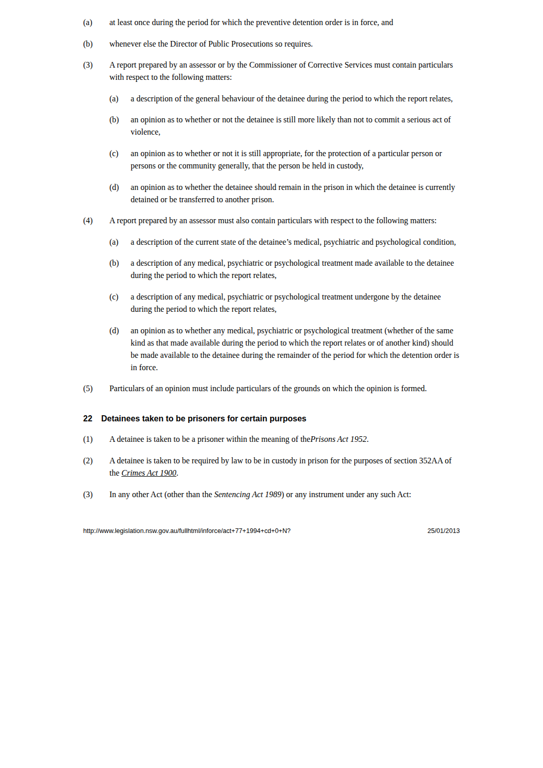(a) at least once during the period for which the preventive detention order is in force, and
(b) whenever else the Director of Public Prosecutions so requires.
(3) A report prepared by an assessor or by the Commissioner of Corrective Services must contain particulars with respect to the following matters:
(a) a description of the general behaviour of the detainee during the period to which the report relates,
(b) an opinion as to whether or not the detainee is still more likely than not to commit a serious act of violence,
(c) an opinion as to whether or not it is still appropriate, for the protection of a particular person or persons or the community generally, that the person be held in custody,
(d) an opinion as to whether the detainee should remain in the prison in which the detainee is currently detained or be transferred to another prison.
(4) A report prepared by an assessor must also contain particulars with respect to the following matters:
(a) a description of the current state of the detainee’s medical, psychiatric and psychological condition,
(b) a description of any medical, psychiatric or psychological treatment made available to the detainee during the period to which the report relates,
(c) a description of any medical, psychiatric or psychological treatment undergone by the detainee during the period to which the report relates,
(d) an opinion as to whether any medical, psychiatric or psychological treatment (whether of the same kind as that made available during the period to which the report relates or of another kind) should be made available to the detainee during the remainder of the period for which the detention order is in force.
(5) Particulars of an opinion must include particulars of the grounds on which the opinion is formed.
22 Detainees taken to be prisoners for certain purposes
(1) A detainee is taken to be a prisoner within the meaning of thePrisons Act 1952.
(2) A detainee is taken to be required by law to be in custody in prison for the purposes of section 352AA of the Crimes Act 1900.
(3) In any other Act (other than the Sentencing Act 1989) or any instrument under any such Act:
http://www.legislation.nsw.gov.au/fullhtml/inforce/act+77+1994+cd+0+N? 25/01/2013